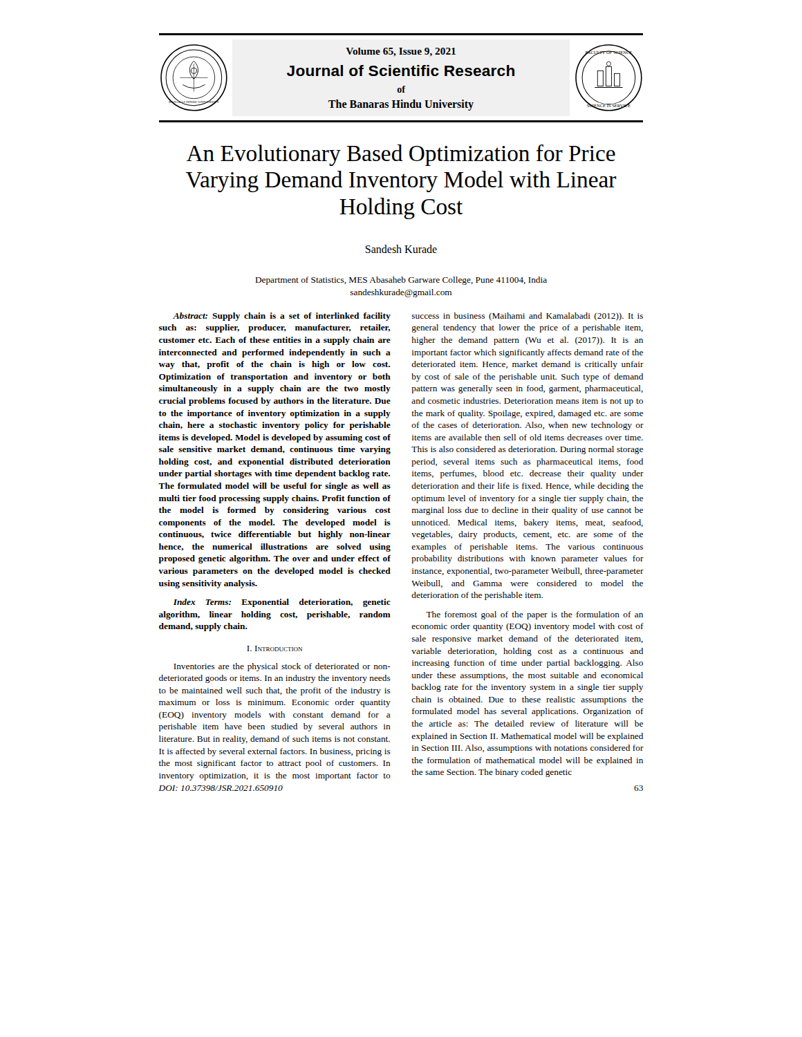BANARAS HINDU UNIVERSITY
Volume 65, Issue 9, 2021
Journal of Scientific Research
of
The Banaras Hindu University
FACULTY OF SCIENCE SCIENCE IS SERVICE
An Evolutionary Based Optimization for Price Varying Demand Inventory Model with Linear Holding Cost
Sandesh Kurade
Department of Statistics, MES Abasaheb Garware College, Pune 411004, India
sandeshkurade@gmail.com
Abstract: Supply chain is a set of interlinked facility such as: supplier, producer, manufacturer, retailer, customer etc. Each of these entities in a supply chain are interconnected and performed independently in such a way that, profit of the chain is high or low cost. Optimization of transportation and inventory or both simultaneously in a supply chain are the two mostly crucial problems focused by authors in the literature. Due to the importance of inventory optimization in a supply chain, here a stochastic inventory policy for perishable items is developed. Model is developed by assuming cost of sale sensitive market demand, continuous time varying holding cost, and exponential distributed deterioration under partial shortages with time dependent backlog rate. The formulated model will be useful for single as well as multi tier food processing supply chains. Profit function of the model is formed by considering various cost components of the model. The developed model is continuous, twice differentiable but highly non-linear hence, the numerical illustrations are solved using proposed genetic algorithm. The over and under effect of various parameters on the developed model is checked using sensitivity analysis.
Index Terms: Exponential deterioration, genetic algorithm, linear holding cost, perishable, random demand, supply chain.
I. Introduction
Inventories are the physical stock of deteriorated or non-deteriorated goods or items. In an industry the inventory needs to be maintained well such that, the profit of the industry is maximum or loss is minimum. Economic order quantity (EOQ) inventory models with constant demand for a perishable item have been studied by several authors in literature. But in reality, demand of such items is not constant. It is affected by several external factors. In business, pricing is the most significant factor to attract pool of customers. In inventory optimization, it is the most important factor to success in business (Maihami and Kamalabadi (2012)). It is general tendency that lower the price of a perishable item, higher the demand pattern (Wu et al. (2017)). It is an important factor which significantly affects demand rate of the deteriorated item. Hence, market demand is critically unfair by cost of sale of the perishable unit. Such type of demand pattern was generally seen in food, garment, pharmaceutical, and cosmetic industries. Deterioration means item is not up to the mark of quality. Spoilage, expired, damaged etc. are some of the cases of deterioration. Also, when new technology or items are available then sell of old items decreases over time. This is also considered as deterioration. During normal storage period, several items such as pharmaceutical items, food items, perfumes, blood etc. decrease their quality under deterioration and their life is fixed. Hence, while deciding the optimum level of inventory for a single tier supply chain, the marginal loss due to decline in their quality of use cannot be unnoticed. Medical items, bakery items, meat, seafood, vegetables, dairy products, cement, etc. are some of the examples of perishable items. The various continuous probability distributions with known parameter values for instance, exponential, two-parameter Weibull, three-parameter Weibull, and Gamma were considered to model the deterioration of the perishable item.
The foremost goal of the paper is the formulation of an economic order quantity (EOQ) inventory model with cost of sale responsive market demand of the deteriorated item, variable deterioration, holding cost as a continuous and increasing function of time under partial backlogging. Also under these assumptions, the most suitable and economical backlog rate for the inventory system in a single tier supply chain is obtained. Due to these realistic assumptions the formulated model has several applications. Organization of the article as: The detailed review of literature will be explained in Section II. Mathematical model will be explained in Section III. Also, assumptions with notations considered for the formulation of mathematical model will be explained in the same Section. The binary coded genetic
DOI: 10.37398/JSR.2021.650910
63